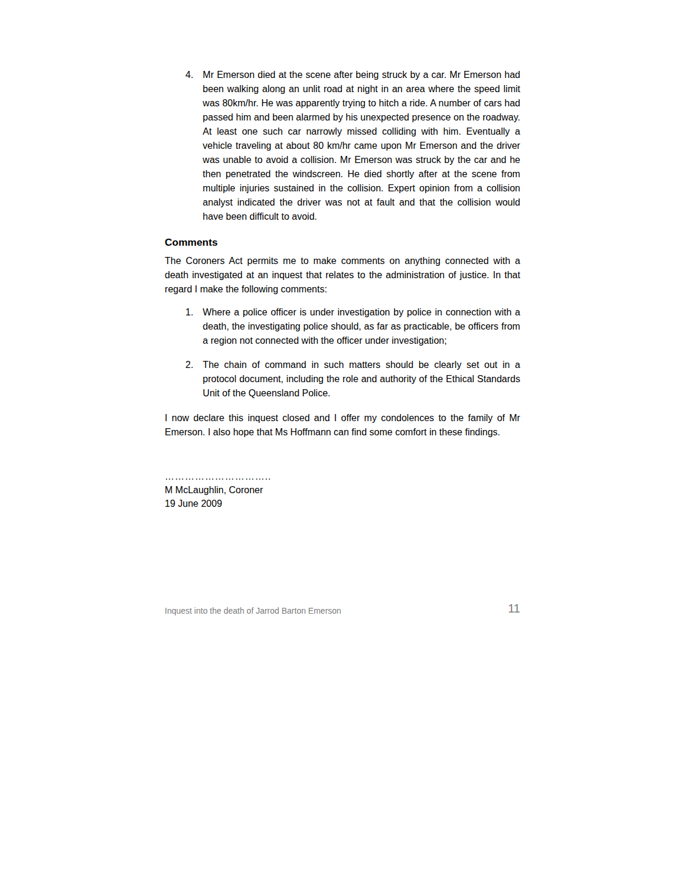Mr Emerson died at the scene after being struck by a car. Mr Emerson had been walking along an unlit road at night in an area where the speed limit was 80km/hr. He was apparently trying to hitch a ride. A number of cars had passed him and been alarmed by his unexpected presence on the roadway. At least one such car narrowly missed colliding with him. Eventually a vehicle traveling at about 80 km/hr came upon Mr Emerson and the driver was unable to avoid a collision. Mr Emerson was struck by the car and he then penetrated the windscreen. He died shortly after at the scene from multiple injuries sustained in the collision. Expert opinion from a collision analyst indicated the driver was not at fault and that the collision would have been difficult to avoid.
Comments
The Coroners Act permits me to make comments on anything connected with a death investigated at an inquest that relates to the administration of justice. In that regard I make the following comments:
Where a police officer is under investigation by police in connection with a death, the investigating police should, as far as practicable, be officers from a region not connected with the officer under investigation;
The chain of command in such matters should be clearly set out in a protocol document, including the role and authority of the Ethical Standards Unit of the Queensland Police.
I now declare this inquest closed and I offer my condolences to the family of Mr Emerson. I also hope that Ms Hoffmann can find some comfort in these findings.
…………………………..
M McLaughlin, Coroner
19 June 2009
Inquest into the death of Jarrod Barton Emerson
11